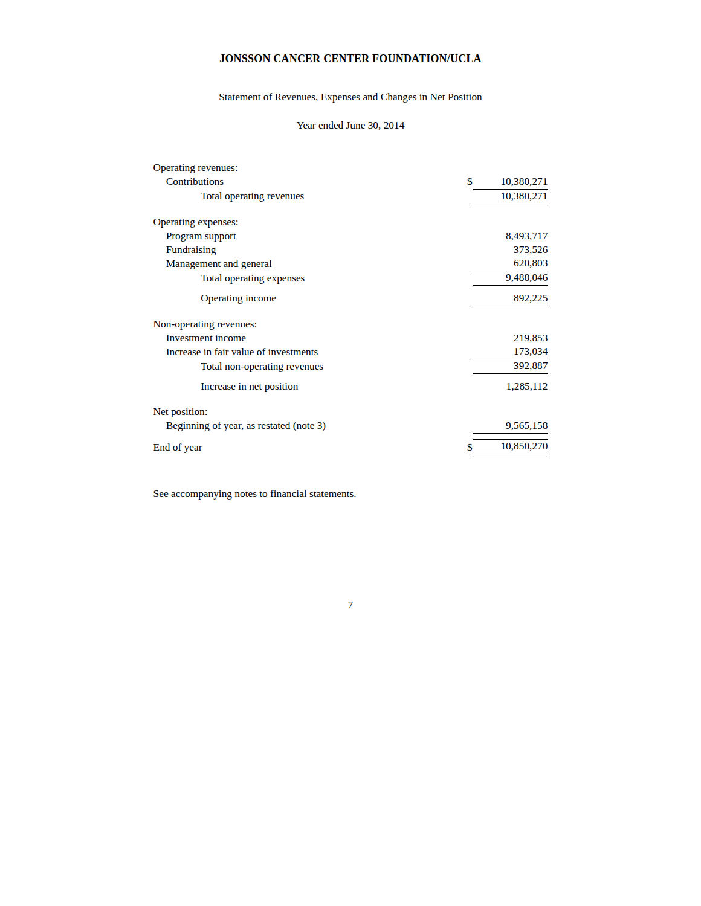JONSSON CANCER CENTER FOUNDATION/UCLA
Statement of Revenues, Expenses and Changes in Net Position
Year ended June 30, 2014
| Operating revenues: | | |
| Contributions | $ | 10,380,271 |
| Total operating revenues | | 10,380,271 |
| Operating expenses: | | |
| Program support | | 8,493,717 |
| Fundraising | | 373,526 |
| Management and general | | 620,803 |
| Total operating expenses | | 9,488,046 |
| Operating income | | 892,225 |
| Non-operating revenues: | | |
| Investment income | | 219,853 |
| Increase in fair value of investments | | 173,034 |
| Total non-operating revenues | | 392,887 |
| Increase in net position | | 1,285,112 |
| Net position: | | |
| Beginning of year, as restated (note 3) | | 9,565,158 |
| End of year | $ | 10,850,270 |
See accompanying notes to financial statements.
7